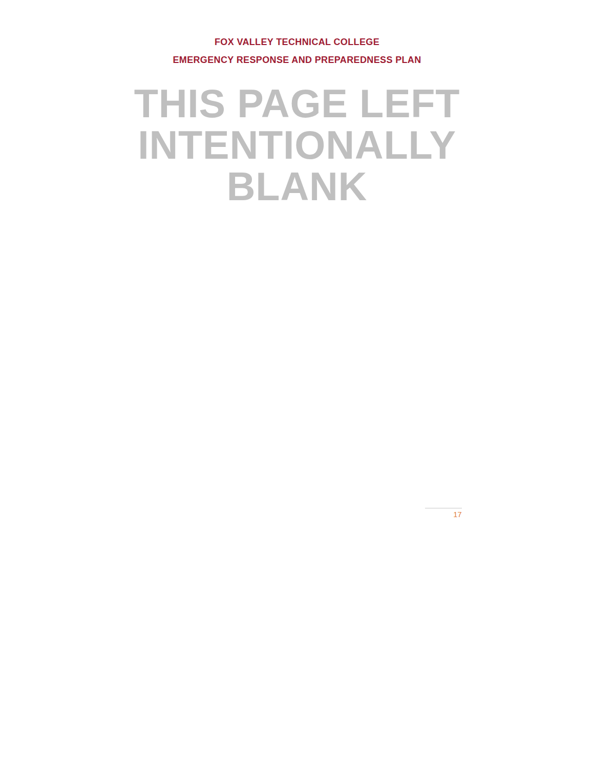FOX VALLEY TECHNICAL COLLEGE
EMERGENCY RESPONSE AND PREPAREDNESS PLAN
THIS PAGE LEFT INTENTIONALLY BLANK
17